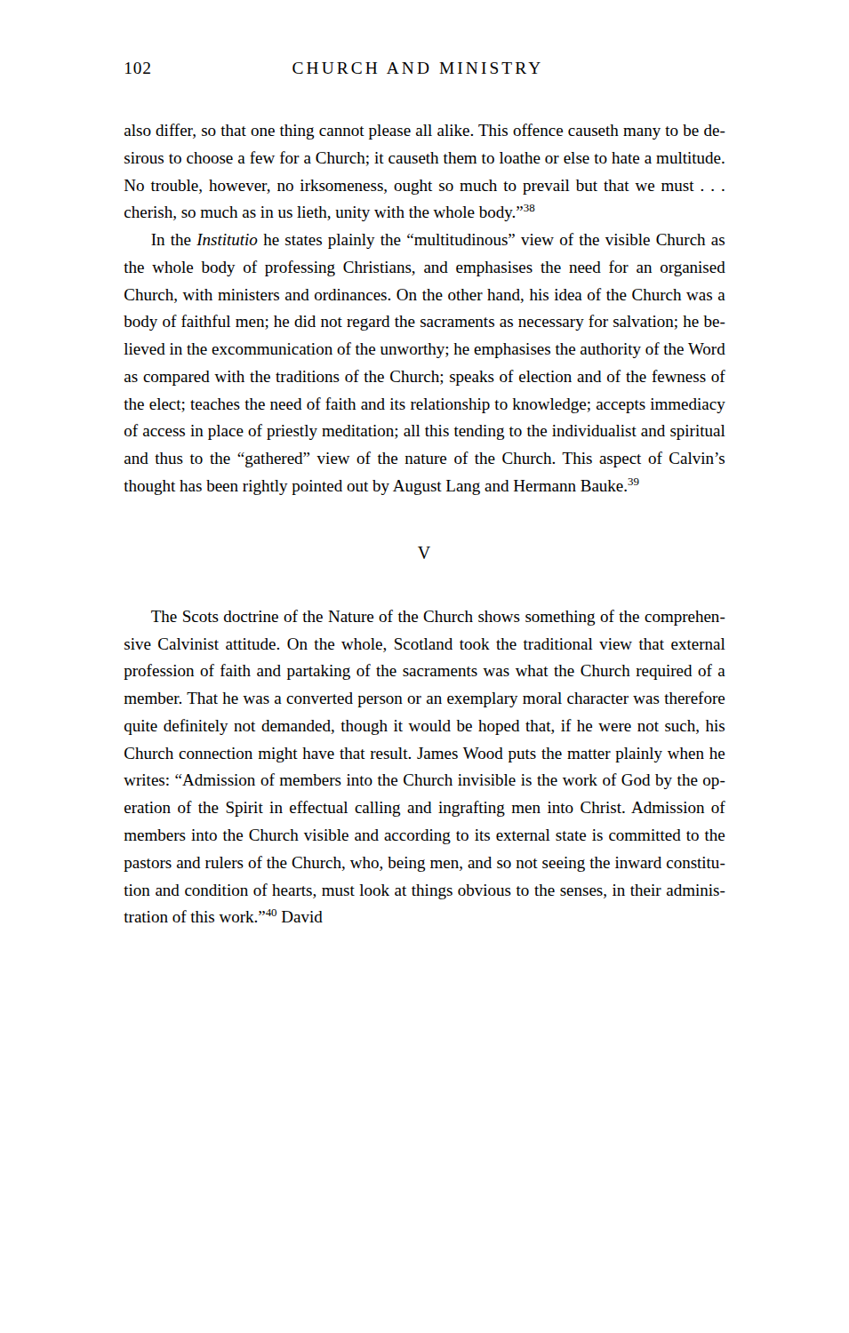102
Church and Ministry
also differ, so that one thing cannot please all alike. This offence causeth many to be desirous to choose a few for a Church; it causeth them to loathe or else to hate a multitude. No trouble, however, no irksomeness, ought so much to prevail but that we must . . . cherish, so much as in us lieth, unity with the whole body.”38
In the Institutio he states plainly the “multitudinous” view of the visible Church as the whole body of professing Christians, and emphasises the need for an organised Church, with ministers and ordinances. On the other hand, his idea of the Church was a body of faithful men; he did not regard the sacraments as necessary for salvation; he believed in the excommunication of the unworthy; he emphasises the authority of the Word as compared with the traditions of the Church; speaks of election and of the fewness of the elect; teaches the need of faith and its relationship to knowledge; accepts immediacy of access in place of priestly meditation; all this tending to the individualist and spiritual and thus to the “gathered” view of the nature of the Church. This aspect of Calvin’s thought has been rightly pointed out by August Lang and Hermann Bauke.39
V
The Scots doctrine of the Nature of the Church shows something of the comprehensive Calvinist attitude. On the whole, Scotland took the traditional view that external profession of faith and partaking of the sacraments was what the Church required of a member. That he was a converted person or an exemplary moral character was therefore quite definitely not demanded, though it would be hoped that, if he were not such, his Church connection might have that result. James Wood puts the matter plainly when he writes: “Admission of members into the Church invisible is the work of God by the operation of the Spirit in effectual calling and ingrafting men into Christ. Admission of members into the Church visible and according to its external state is committed to the pastors and rulers of the Church, who, being men, and so not seeing the inward constitution and condition of hearts, must look at things obvious to the senses, in their administration of this work.”40 David